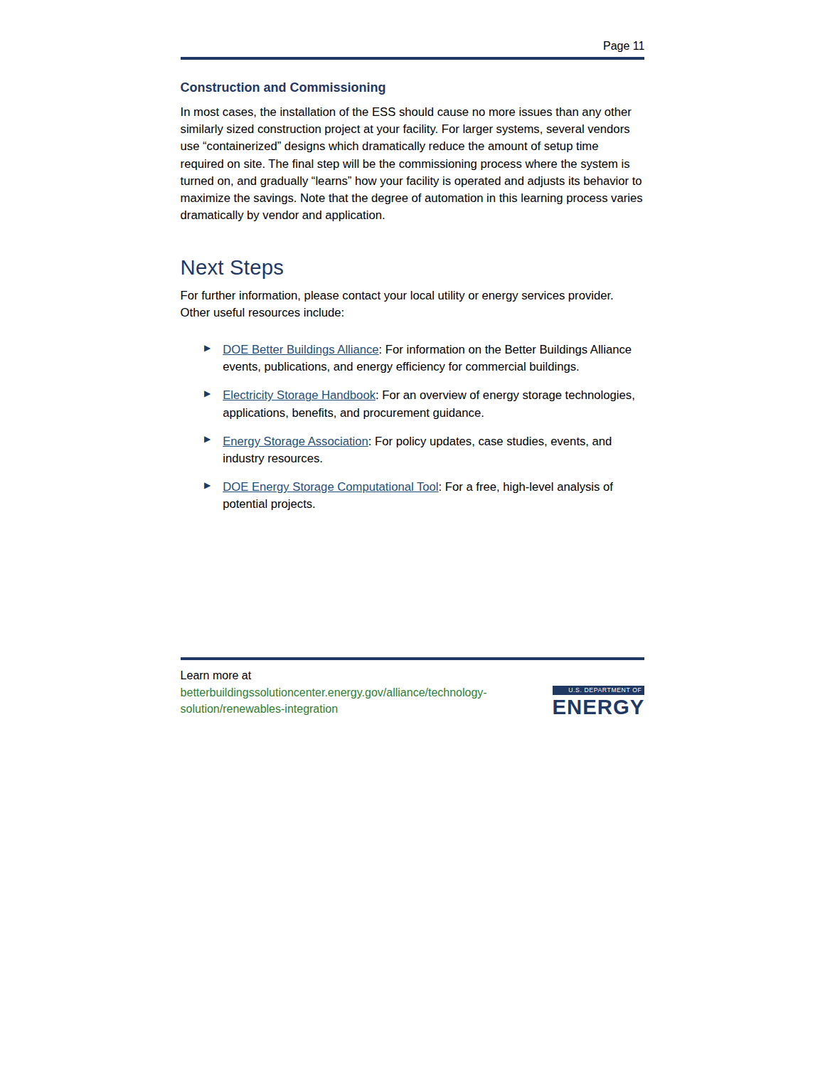Page 11
Construction and Commissioning
In most cases, the installation of the ESS should cause no more issues than any other similarly sized construction project at your facility. For larger systems, several vendors use “containerized” designs which dramatically reduce the amount of setup time required on site. The final step will be the commissioning process where the system is turned on, and gradually “learns” how your facility is operated and adjusts its behavior to maximize the savings. Note that the degree of automation in this learning process varies dramatically by vendor and application.
Next Steps
For further information, please contact your local utility or energy services provider. Other useful resources include:
DOE Better Buildings Alliance: For information on the Better Buildings Alliance events, publications, and energy efficiency for commercial buildings.
Electricity Storage Handbook: For an overview of energy storage technologies, applications, benefits, and procurement guidance.
Energy Storage Association: For policy updates, case studies, events, and industry resources.
DOE Energy Storage Computational Tool: For a free, high-level analysis of potential projects.
Learn more at betterbuildingssolutioncenter.energy.gov/alliance/technology-solution/renewables-integration
U.S. DEPARTMENT OF ENERGY